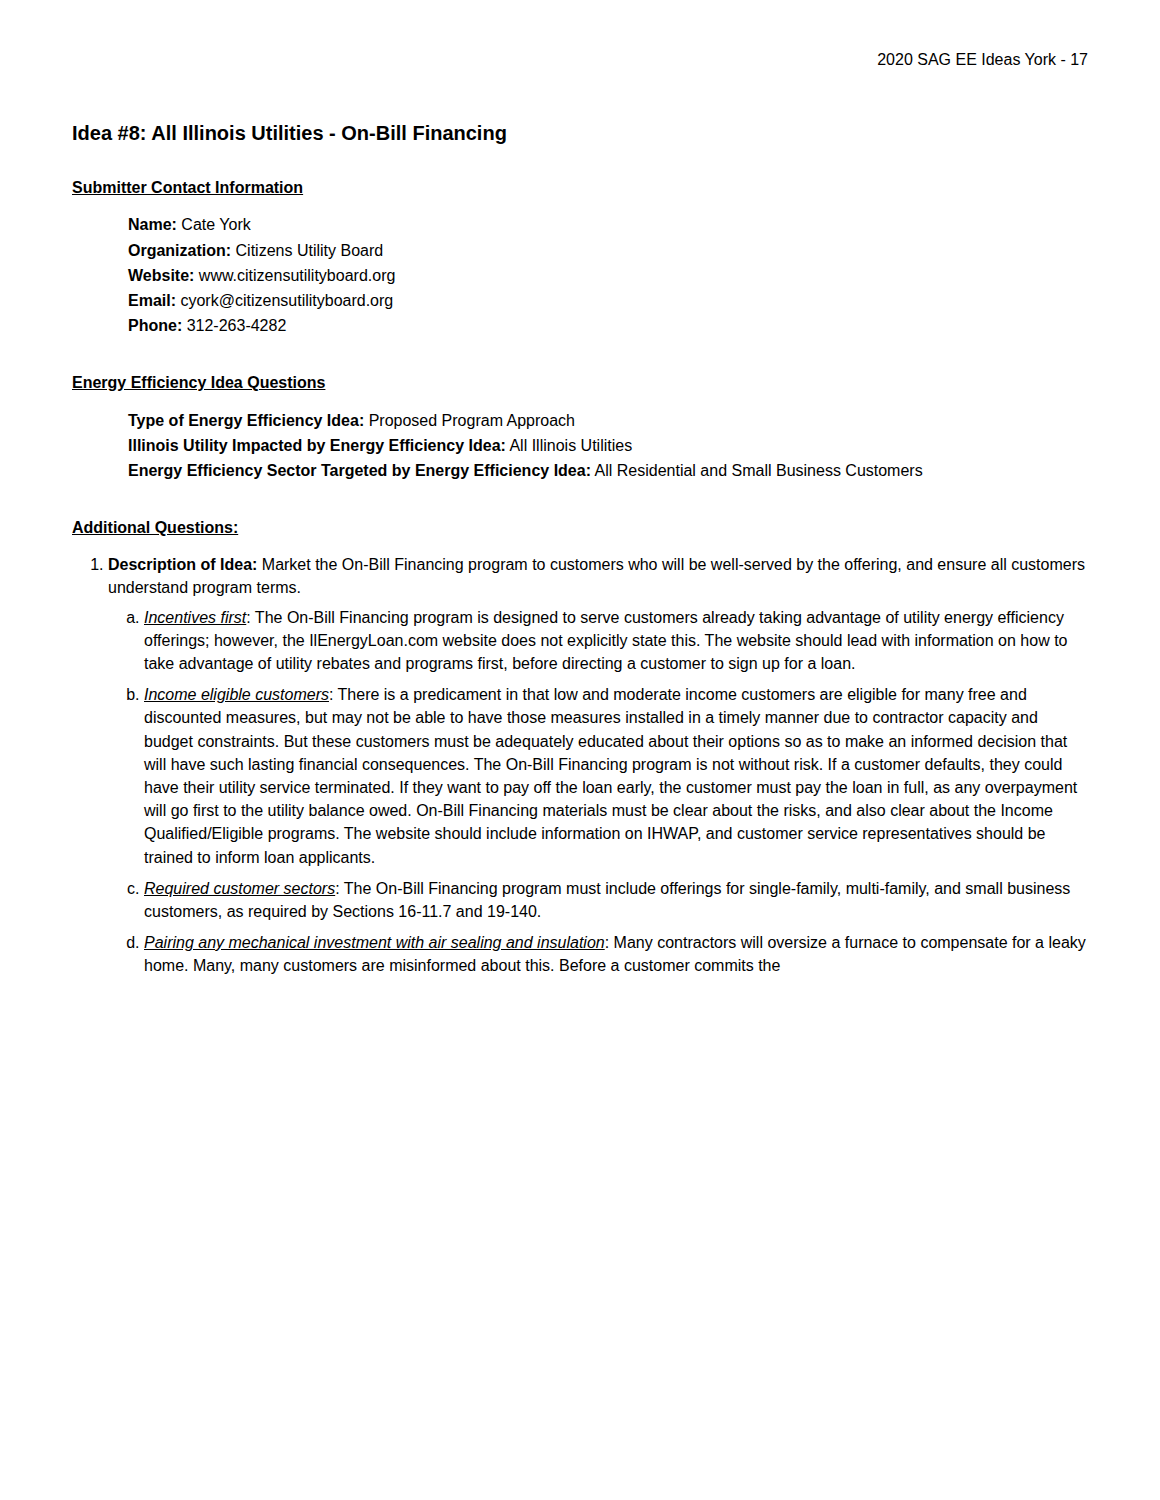2020 SAG EE Ideas York - 17
Idea #8: All Illinois Utilities - On-Bill Financing
Submitter Contact Information
Name: Cate York
Organization: Citizens Utility Board
Website: www.citizensutilityboard.org
Email: cyork@citizensutilityboard.org
Phone: 312-263-4282
Energy Efficiency Idea Questions
Type of Energy Efficiency Idea: Proposed Program Approach
Illinois Utility Impacted by Energy Efficiency Idea: All Illinois Utilities
Energy Efficiency Sector Targeted by Energy Efficiency Idea: All Residential and Small Business Customers
Additional Questions:
Description of Idea: Market the On-Bill Financing program to customers who will be well-served by the offering, and ensure all customers understand program terms.
Incentives first: The On-Bill Financing program is designed to serve customers already taking advantage of utility energy efficiency offerings; however, the IlEnergyLoan.com website does not explicitly state this. The website should lead with information on how to take advantage of utility rebates and programs first, before directing a customer to sign up for a loan.
Income eligible customers: There is a predicament in that low and moderate income customers are eligible for many free and discounted measures, but may not be able to have those measures installed in a timely manner due to contractor capacity and budget constraints. But these customers must be adequately educated about their options so as to make an informed decision that will have such lasting financial consequences. The On-Bill Financing program is not without risk. If a customer defaults, they could have their utility service terminated. If they want to pay off the loan early, the customer must pay the loan in full, as any overpayment will go first to the utility balance owed. On-Bill Financing materials must be clear about the risks, and also clear about the Income Qualified/Eligible programs. The website should include information on IHWAP, and customer service representatives should be trained to inform loan applicants.
Required customer sectors: The On-Bill Financing program must include offerings for single-family, multi-family, and small business customers, as required by Sections 16-11.7 and 19-140.
Pairing any mechanical investment with air sealing and insulation: Many contractors will oversize a furnace to compensate for a leaky home. Many, many customers are misinformed about this. Before a customer commits the